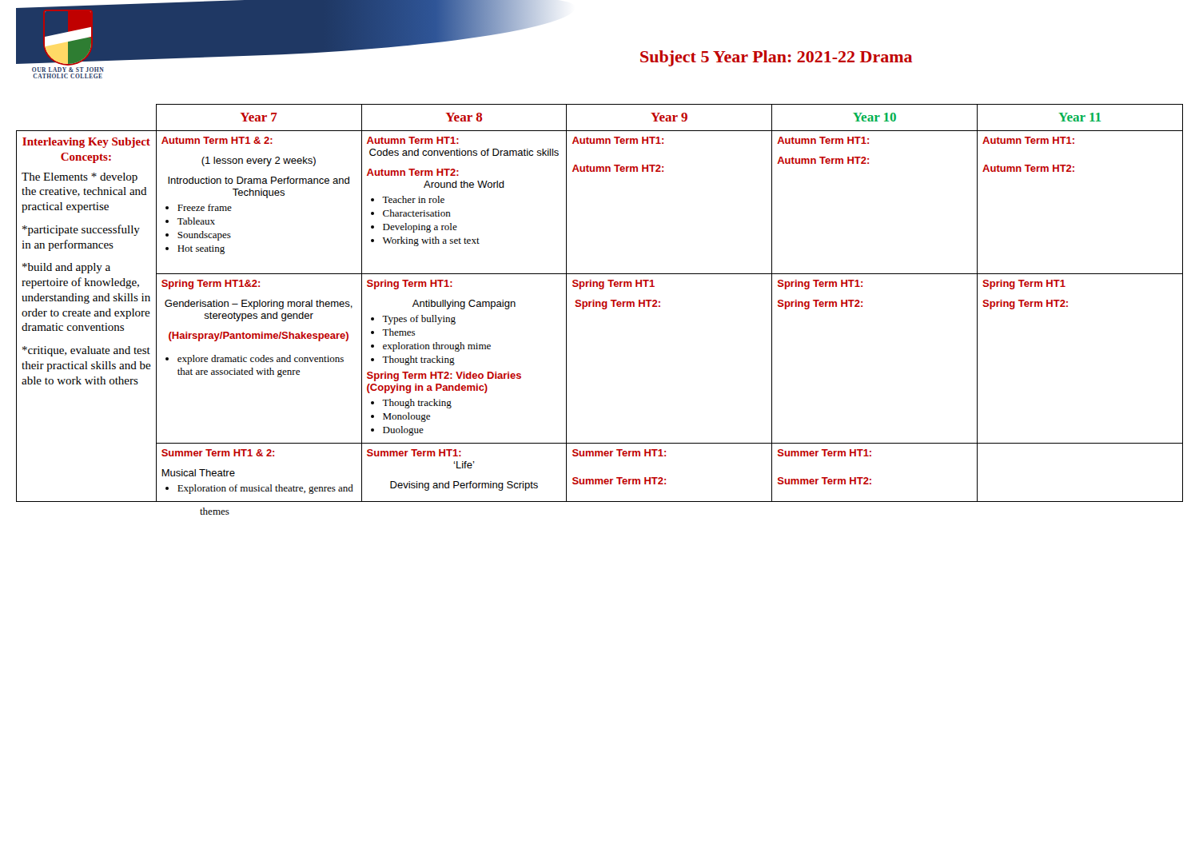OUR LADY & ST JOHN CATHOLIC COLLEGE
Subject 5 Year Plan: 2021-22 Drama
| | Year 7 | Year 8 | Year 9 | Year 10 | Year 11 |
| --- | --- | --- | --- | --- | --- |
| Interleaving Key Subject Concepts: The Elements * develop the creative, technical and practical expertise *participate successfully in an performances *build and apply a repertoire of knowledge, understanding and skills in order to create and explore dramatic conventions *critique, evaluate and test their practical skills and be able to work with others | Autumn Term HT1 & 2: (1 lesson every 2 weeks) Introduction to Drama Performance and Techniques Freeze frame Tableaux Soundscapes Hot seating | Autumn Term HT1: Codes and conventions of Dramatic skills Autumn Term HT2: Around the World Teacher in role Characterisation Developing a role Working with a set text | Autumn Term HT1: Autumn Term HT2: | Autumn Term HT1: Autumn Term HT2: | Autumn Term HT1: Autumn Term HT2: |
| Spring Term HT1&2: Genderisation – Exploring moral themes, stereotypes and gender (Hairspray/Pantomime/Shakespeare) explore dramatic codes and conventions that are associated with genre | Spring Term HT1: Antibullying Campaign Types of bullying Themes exploration through mime Thought tracking Spring Term HT2: Video Diaries (Copying in a Pandemic) Though tracking Monolouge Duologue | Spring Term HT1 Spring Term HT2: | Spring Term HT1: Spring Term HT2: | Spring Term HT1 Spring Term HT2: |
| Summer Term HT1 & 2: Musical Theatre Exploration of musical theatre, genres and | Summer Term HT1: ‘Life’ Devising and Performing Scripts | Summer Term HT1: Summer Term HT2: | Summer Term HT1: Summer Term HT2: | |
themes